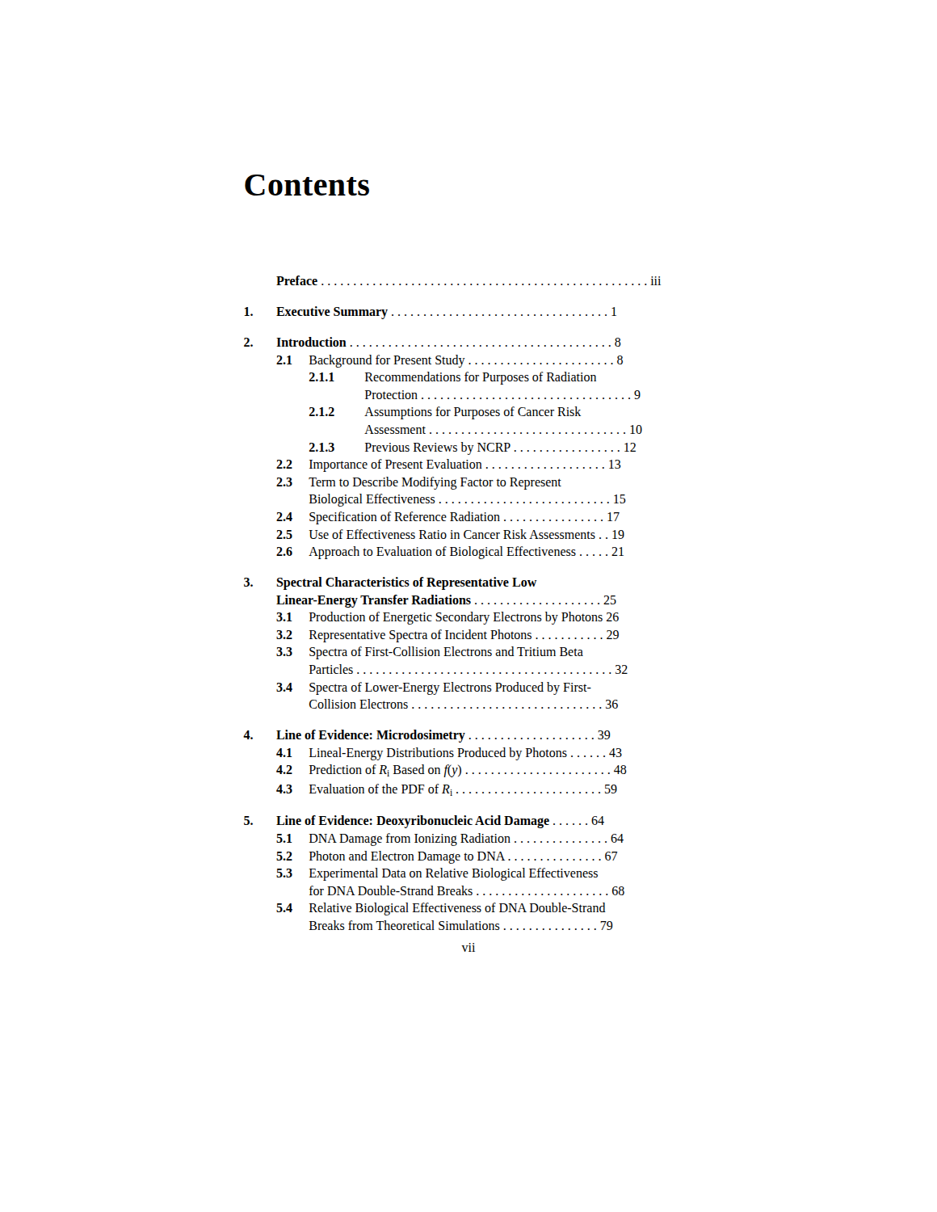Contents
| | Preface . . . . . . . . . . . . . . . . . . . . . . . . . . . . . . . . . . . . . . . . . . . . . . . . . . . iii |
| 1. | Executive Summary . . . . . . . . . . . . . . . . . . . . . . . . . . . . . . . . . . 1 |
| 2. | Introduction . . . . . . . . . . . . . . . . . . . . . . . . . . . . . . . . . . . . . . . . . 8 |
| | / 2.1 / Background for Present Study . . . . . . . . . . . . . . . . . . . . . . . 8 / / / / 2.1.1 / Recommendations for Purposes of Radiation Protection . . . . . . . . . . . . . . . . . . . . . . . . . . . . . . . . . 9 / / 2.1.2 / Assumptions for Purposes of Cancer Risk Assessment . . . . . . . . . . . . . . . . . . . . . . . . . . . . . . . 10 / / 2.1.3 / Previous Reviews by NCRP . . . . . . . . . . . . . . . . . 12 / / / 2.2 / Importance of Present Evaluation . . . . . . . . . . . . . . . . . . . 13 / / 2.3 / Term to Describe Modifying Factor to Represent Biological Effectiveness . . . . . . . . . . . . . . . . . . . . . . . . . . . 15 / / 2.4 / Specification of Reference Radiation . . . . . . . . . . . . . . . . 17 / / 2.5 / Use of Effectiveness Ratio in Cancer Risk Assessments . . 19 / / 2.6 / Approach to Evaluation of Biological Effectiveness . . . . . 21 / |
| 3. | Spectral Characteristics of Representative Low Linear-Energy Transfer Radiations . . . . . . . . . . . . . . . . . . . . 25 |
| | / 3.1 / Production of Energetic Secondary Electrons by Photons 26 / / 3.2 / Representative Spectra of Incident Photons . . . . . . . . . . . 29 / / 3.3 / Spectra of First-Collision Electrons and Tritium Beta Particles . . . . . . . . . . . . . . . . . . . . . . . . . . . . . . . . . . . . . . . . 32 / / 3.4 / Spectra of Lower-Energy Electrons Produced by First- Collision Electrons . . . . . . . . . . . . . . . . . . . . . . . . . . . . . . 36 / |
| 4. | Line of Evidence: Microdosimetry . . . . . . . . . . . . . . . . . . . . 39 |
| | / 4.1 / Lineal-Energy Distributions Produced by Photons . . . . . . 43 / / 4.2 / Prediction of R i Based on f ( y ) . . . . . . . . . . . . . . . . . . . . . . . 48 / / 4.3 / Evaluation of the PDF of R i . . . . . . . . . . . . . . . . . . . . . . . 59 / |
| 5. | Line of Evidence: Deoxyribonucleic Acid Damage . . . . . . 64 |
| | / 5.1 / DNA Damage from Ionizing Radiation . . . . . . . . . . . . . . . 64 / / 5.2 / Photon and Electron Damage to DNA . . . . . . . . . . . . . . . 67 / / 5.3 / Experimental Data on Relative Biological Effectiveness for DNA Double-Strand Breaks . . . . . . . . . . . . . . . . . . . . . 68 / / 5.4 / Relative Biological Effectiveness of DNA Double-Strand Breaks from Theoretical Simulations . . . . . . . . . . . . . . . 79 / |
vii